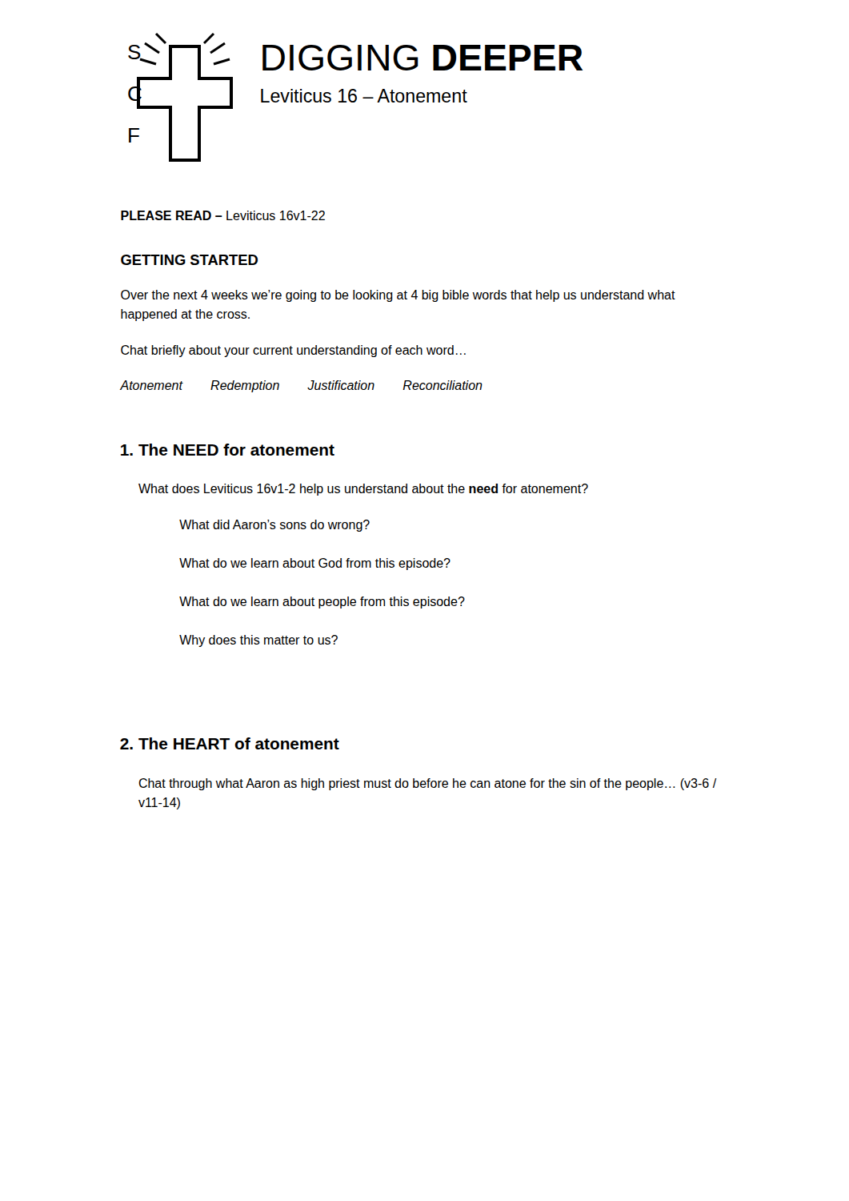S C F
DIGGING DEEPER
Leviticus 16 – Atonement
PLEASE READ – Leviticus 16v1-22
GETTING STARTED
Over the next 4 weeks we’re going to be looking at 4 big bible words that help us understand what happened at the cross.
Chat briefly about your current understanding of each word…
Atonement Redemption Justification Reconciliation
The NEED for atonement
What does Leviticus 16v1-2 help us understand about the need for atonement?
What did Aaron’s sons do wrong?
What do we learn about God from this episode?
What do we learn about people from this episode?
Why does this matter to us?
The HEART of atonement
Chat through what Aaron as high priest must do before he can atone for the sin of the people… (v3-6 / v11-14)